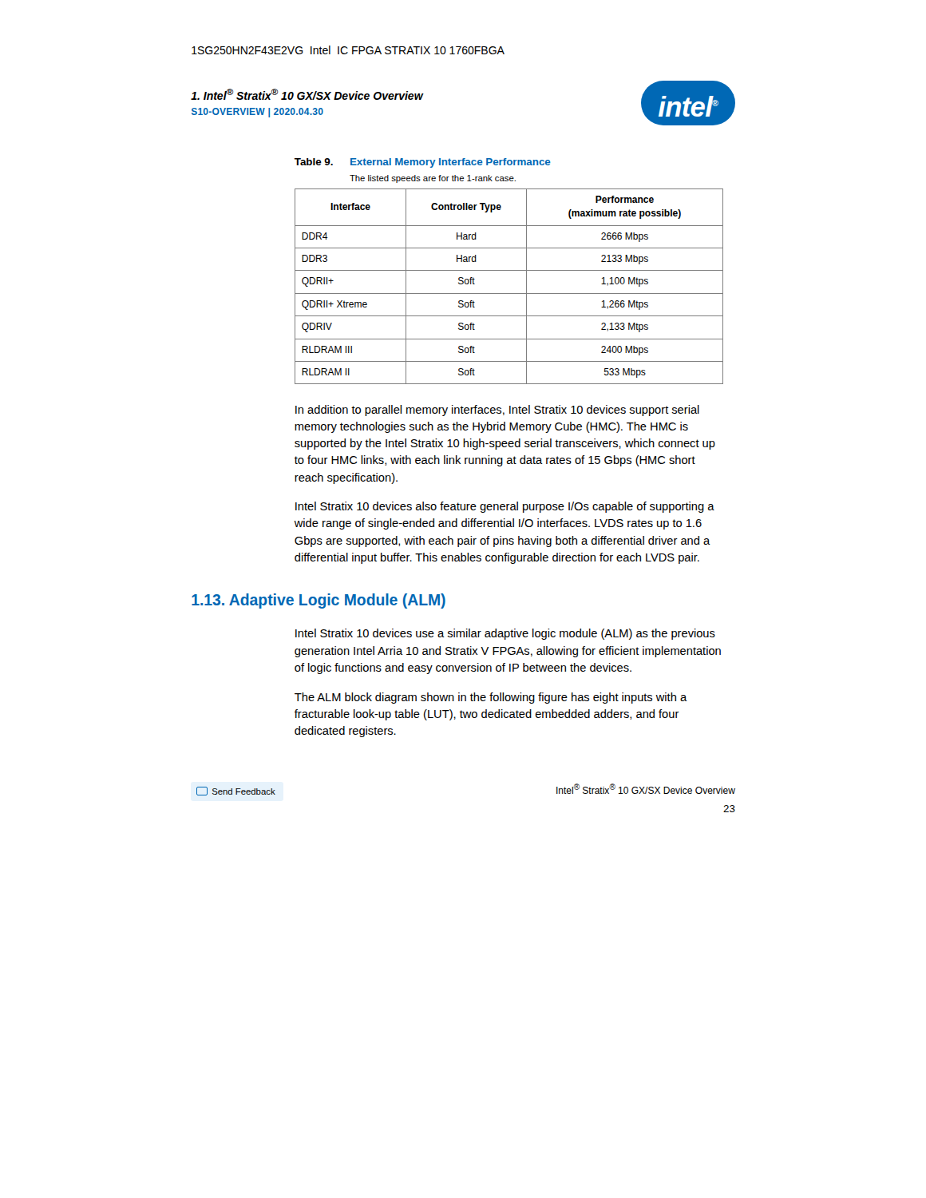1SG250HN2F43E2VG Intel IC FPGA STRATIX 10 1760FBGA
intel®
1. Intel® Stratix® 10 GX/SX Device Overview
S10-OVERVIEW | 2020.04.30
Table 9. External Memory Interface Performance
The listed speeds are for the 1-rank case.
| Interface | Controller Type | Performance (maximum rate possible) |
| --- | --- | --- |
| DDR4 | Hard | 2666 Mbps |
| DDR3 | Hard | 2133 Mbps |
| QDRII+ | Soft | 1,100 Mtps |
| QDRII+ Xtreme | Soft | 1,266 Mtps |
| QDRIV | Soft | 2,133 Mtps |
| RLDRAM III | Soft | 2400 Mbps |
| RLDRAM II | Soft | 533 Mbps |
In addition to parallel memory interfaces, Intel Stratix 10 devices support serial memory technologies such as the Hybrid Memory Cube (HMC). The HMC is supported by the Intel Stratix 10 high-speed serial transceivers, which connect up to four HMC links, with each link running at data rates of 15 Gbps (HMC short reach specification).
Intel Stratix 10 devices also feature general purpose I/Os capable of supporting a wide range of single-ended and differential I/O interfaces. LVDS rates up to 1.6 Gbps are supported, with each pair of pins having both a differential driver and a differential input buffer. This enables configurable direction for each LVDS pair.
1.13. Adaptive Logic Module (ALM)
Intel Stratix 10 devices use a similar adaptive logic module (ALM) as the previous generation Intel Arria 10 and Stratix V FPGAs, allowing for efficient implementation of logic functions and easy conversion of IP between the devices.
The ALM block diagram shown in the following figure has eight inputs with a fracturable look-up table (LUT), two dedicated embedded adders, and four dedicated registers.
Send Feedback
Intel® Stratix® 10 GX/SX Device Overview
23